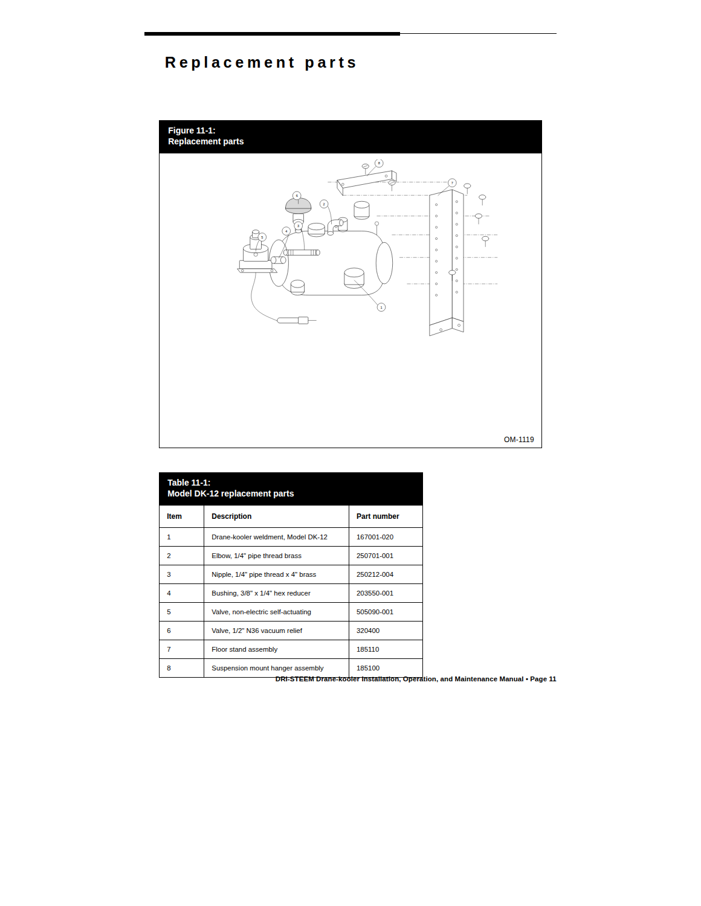Replacement parts
Figure 11-1:
Replacement parts
1 2 3 4 5 6 7 8
OM-1119
Table 11-1:
Model DK-12 replacement parts
| Item | Description | Part number |
| --- | --- | --- |
| 1 | Drane-kooler weldment, Model DK-12 | 167001-020 |
| 2 | Elbow, 1/4" pipe thread brass | 250701-001 |
| 3 | Nipple, 1/4" pipe thread x 4" brass | 250212-004 |
| 4 | Bushing, 3/8" x 1/4" hex reducer | 203550-001 |
| 5 | Valve, non-electric self-actuating | 505090-001 |
| 6 | Valve, 1/2" N36 vacuum relief | 320400 |
| 7 | Floor stand assembly | 185110 |
| 8 | Suspension mount hanger assembly | 185100 |
DRI-STEEM Drane-kooler Installation, Operation, and Maintenance Manual • Page 11